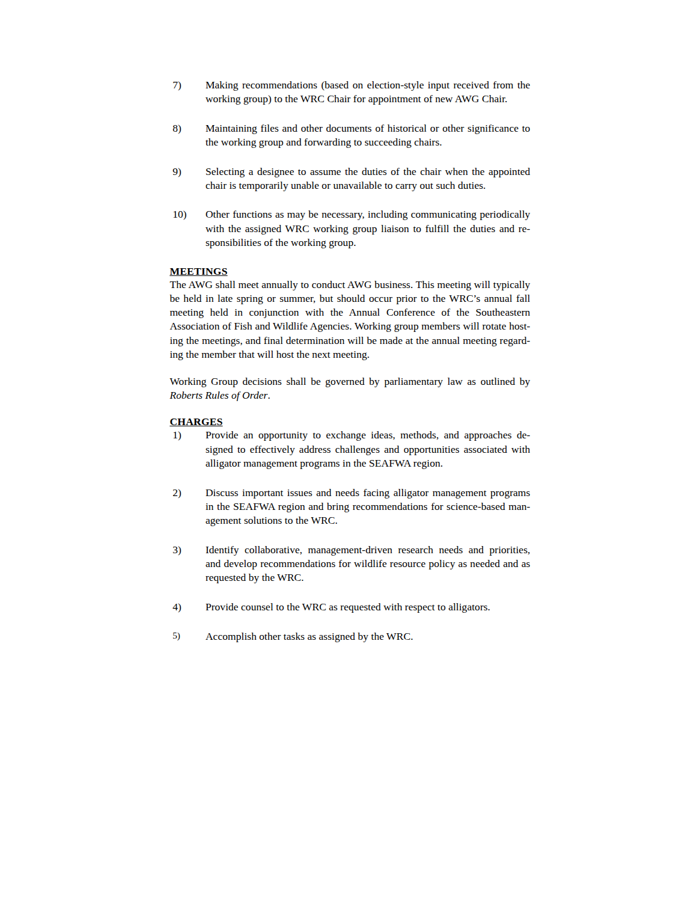7) Making recommendations (based on election-style input received from the working group) to the WRC Chair for appointment of new AWG Chair.
8) Maintaining files and other documents of historical or other significance to the working group and forwarding to succeeding chairs.
9) Selecting a designee to assume the duties of the chair when the appointed chair is temporarily unable or unavailable to carry out such duties.
10) Other functions as may be necessary, including communicating periodically with the assigned WRC working group liaison to fulfill the duties and responsibilities of the working group.
MEETINGS
The AWG shall meet annually to conduct AWG business. This meeting will typically be held in late spring or summer, but should occur prior to the WRC’s annual fall meeting held in conjunction with the Annual Conference of the Southeastern Association of Fish and Wildlife Agencies. Working group members will rotate hosting the meetings, and final determination will be made at the annual meeting regarding the member that will host the next meeting.
Working Group decisions shall be governed by parliamentary law as outlined by Roberts Rules of Order.
CHARGES
1) Provide an opportunity to exchange ideas, methods, and approaches designed to effectively address challenges and opportunities associated with alligator management programs in the SEAFWA region.
2) Discuss important issues and needs facing alligator management programs in the SEAFWA region and bring recommendations for science-based management solutions to the WRC.
3) Identify collaborative, management-driven research needs and priorities, and develop recommendations for wildlife resource policy as needed and as requested by the WRC.
4) Provide counsel to the WRC as requested with respect to alligators.
5) Accomplish other tasks as assigned by the WRC.